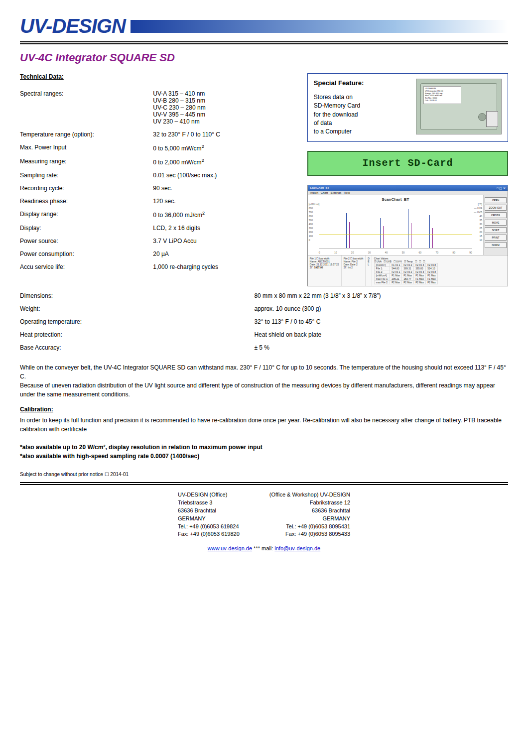UV-DESIGN
UV-4C Integrator SQUARE SD
Technical Data:
| Spectral ranges: | UV-A 315 – 410 nm UV-B 280 – 315 nm UV-C 230 – 280 nm UV-V 395 – 445 nm UV 230 – 410 nm |
| Temperature range (option): | 32 to 230° F / 0 to 110° C |
| Max. Power Input | 0 to 5,000 mW/cm 2 |
| Measuring range: | 0 to 2,000 mW/cm 2 |
| Sampling rate: | 0.01 sec (100/sec max.) |
| Recording cycle: | 90 sec. |
| Readiness phase: | 120 sec. |
| Display range: | 0 to 36,000 mJ/cm 2 |
| Display: | LCD, 2 x 16 digits |
| Power source: | 3.7 V LiPO Accu |
| Power consumption: | 20 µA |
| Accu service life: | 1,000 re-charging cycles |
Special Feature:
Stores data on
SD-Memory Card
for the download
of data
to a Computer
UV-DESIGN
UV-Integrator UV-1C
Range: 230-410 nm
Max: 5000 mW/cm²
Ser.No.: 0000
Cal.: 2014-01
Insert SD-Card
ScanChart_BT □ ▢ ✕
Import Chart Settings Help
ScanChart_BT
[mW/cm²]
800
700
600
500
400
300
200
100
0
[°C]
— UVA
— UVB
40
35
30
25
20
15
10
0102030405060708090
OPEN ZOOM OUT CROSS MOVE SHIFT PRINT NORM
File 1 ☐ low width
Name: ABCT0001
Date: 21.12.2011 19:57:22
ΣΓ: 1937.95
File 2 ☐ low width
Name: File 2
Date: Date 2
ΣΓ: Int 2
D
E
L
Chart Values
☑ UVA ☑ UVB ☐ UV-V ☑ Temp ☐ ☐ ☐
| [mJ/cm²] | F1 Int 1 | F2 Int 2 | F2 Int 3 | F2 Int 8 |
| File 1: | 544.83 | 369.31 | 395.83 | 524.10 |
| File 2: | F2 Int 1 | F2 Int 2 | F2 Int 3 | F2 Int 8 |
| [mW/cm²] | F1 Max | F1 Max | F1 Max | F1 Max |
| max File 1: | 295.21 | 183.77 | F1 Max | F1 Max |
| max File 2: | F2 Max | F2 Max | F2 Max | F2 Max |
| Dimensions: | 80 mm x 80 mm x 22 mm (3 1/8” x 3 1/8” x 7/8”) |
| Weight: | approx. 10 ounce (300 g) |
| Operating temperature: | 32° to 113° F / 0 to 45° C |
| Heat protection: | Heat shield on back plate |
| Base Accuracy: | ± 5 % |
While on the conveyer belt, the UV-4C Integrator SQUARE SD can withstand max. 230° F / 110° C for up to 10 seconds. The temperature of the housing should not exceed 113° F / 45° C.
Because of uneven radiation distribution of the UV light source and different type of construction of the measuring devices by different manufacturers, different readings may appear under the same measurement conditions.
Calibration:
In order to keep its full function and precision it is recommended to have re-calibration done once per year. Re-calibration will also be necessary after change of battery. PTB traceable calibration with certificate
*also available up to 20 W/cm², display resolution in relation to maximum power input
*also available with high-speed sampling rate 0.0007 (1400/sec)
Subject to change without prior notice ☐ 2014-01
UV-DESIGN (Office)
Triebstrasse 3
63636 Brachttal
GERMANY
Tel.: +49 (0)6053 619824
Fax: +49 (0)6053 619820
(Office & Workshop) UV-DESIGN
Fabrikstrasse 12
63636 Brachttal
GERMANY
Tel.: +49 (0)6053 8095431
Fax: +49 (0)6053 8095433
www.uv-design.de *** mail: info@uv-design.de